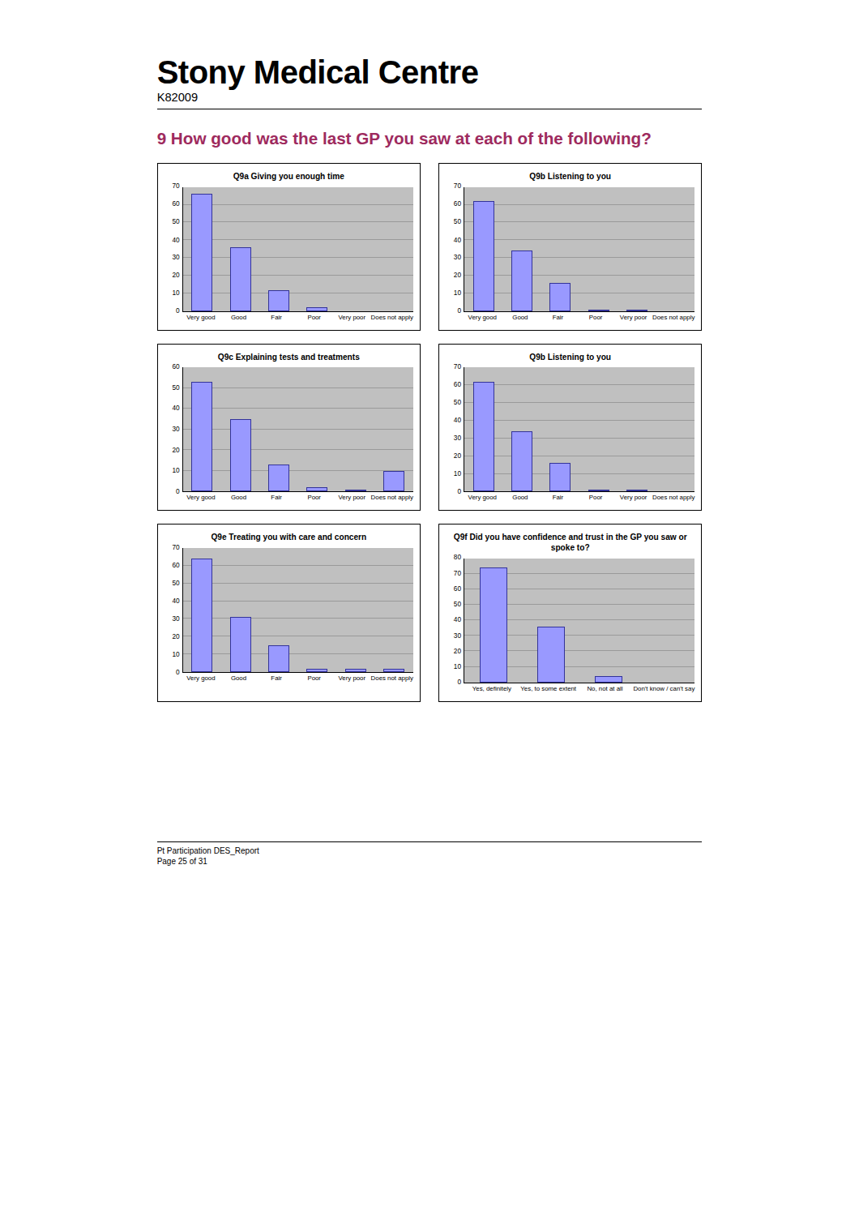Stony Medical Centre
K82009
9 How good was the last GP you saw at each of the following?
Q9a Giving you enough time
70 60 50 40 30 20 10 0
Very good Good Fair Poor Very poor Does not apply
Q9b Listening to you
70 60 50 40 30 20 10 0
Very good Good Fair Poor Very poor Does not apply
Q9c Explaining tests and treatments
60 50 40 30 20 10 0
Very good Good Fair Poor Very poor Does not apply
Q9b Listening to you
70 60 50 40 30 20 10 0
Very good Good Fair Poor Very poor Does not apply
Q9e Treating you with care and concern
70 60 50 40 30 20 10 0
Very good Good Fair Poor Very poor Does not apply
Q9f Did you have confidence and trust in the GP you saw or
spoke to?
80 70 60 50 40 30 20 10 0
Yes, definitely Yes, to some extent No, not at all Don't know / can't say
Pt Participation DES_Report
Page 25 of 31